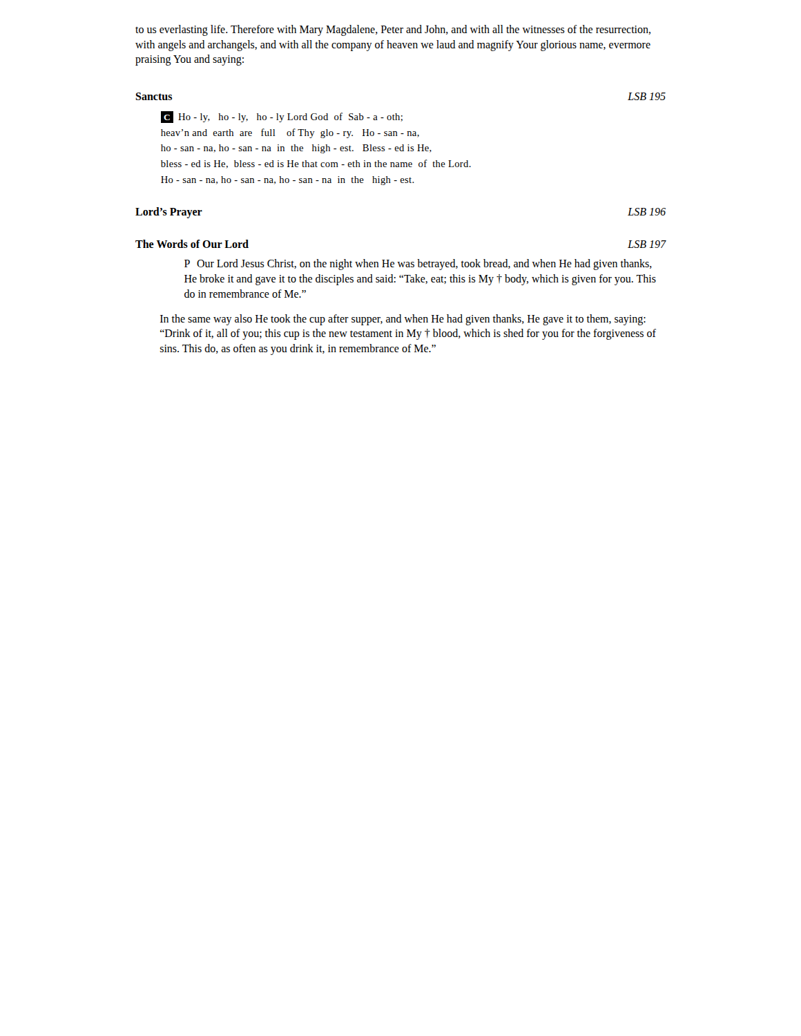to us everlasting life. Therefore with Mary Magdalene, Peter and John, and with all the witnesses of the resurrection, with angels and archangels, and with all the company of heaven we laud and magnify Your glorious name, evermore praising You and saying:
Sanctus LSB 195
CHo - ly, ho - ly, ho - ly Lord God of Sab - a - oth;
heav’n and earth are full of Thy glo - ry. Ho - san - na,
ho - san - na, ho - san - na in the high - est. Bless - ed is He,
bless - ed is He, bless - ed is He that com - eth in the name of the Lord.
Ho - san - na, ho - san - na, ho - san - na in the high - est.
Lord’s Prayer LSB 196
The Words of Our Lord LSB 197
POur Lord Jesus Christ, on the night when He was betrayed, took bread, and when He had given thanks, He broke it and gave it to the disciples and said: “Take, eat; this is My † body, which is given for you. This do in remembrance of Me.”
In the same way also He took the cup after supper, and when He had given thanks, He gave it to them, saying: “Drink of it, all of you; this cup is the new testament in My † blood, which is shed for you for the forgiveness of sins. This do, as often as you drink it, in remembrance of Me.”